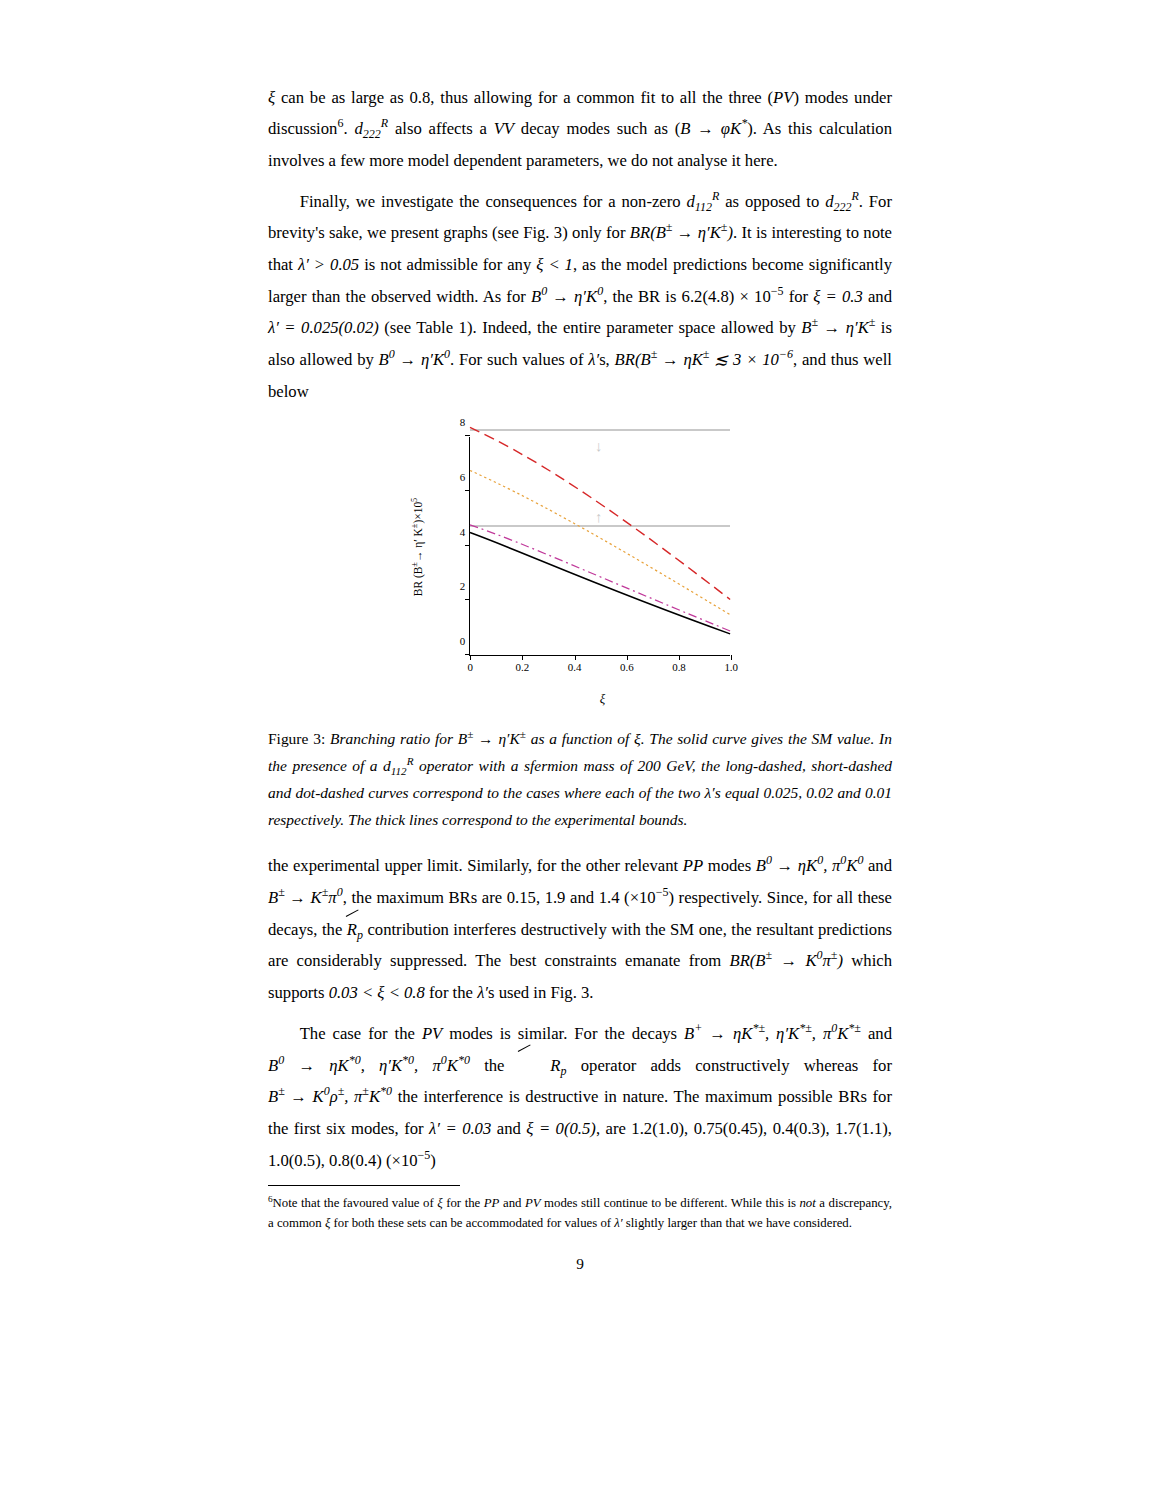ξ can be as large as 0.8, thus allowing for a common fit to all the three (PV) modes under discussion6. d222R also affects a VV decay modes such as (B → φK*). As this calculation involves a few more model dependent parameters, we do not analyse it here.
Finally, we investigate the consequences for a non-zero d112R as opposed to d222R. For brevity's sake, we present graphs (see Fig. 3) only for BR(B± → η′K±). It is interesting to note that λ′ > 0.05 is not admissible for any ξ < 1, as the model predictions become significantly larger than the observed width. As for B0 → η′K0, the BR is 6.2(4.8) × 10−5 for ξ = 0.3 and λ′ = 0.025(0.02) (see Table 1). Indeed, the entire parameter space allowed by B± → η′K± is also allowed by B0 → η′K0. For such values of λ′s, BR(B± → ηK± ≲ 3 × 10−6, and thus well below
BR (B±→ η′ K±)×105
0
2
4
6
8
0
0.2
0.4
0.6
0.8
1.0
↓
↑
ξ
Figure 3: Branching ratio for B± → η′K± as a function of ξ. The solid curve gives the SM value. In the presence of a d112R operator with a sfermion mass of 200 GeV, the long-dashed, short-dashed and dot-dashed curves correspond to the cases where each of the two λ′s equal 0.025, 0.02 and 0.01 respectively. The thick lines correspond to the experimental bounds.
the experimental upper limit. Similarly, for the other relevant PP modes B0 → ηK0, π0K0 and B± → K±π0, the maximum BRs are 0.15, 1.9 and 1.4 (×10−5) respectively. Since, for all these decays, the Rp contribution interferes destructively with the SM one, the resultant predictions are considerably suppressed. The best constraints emanate from BR(B± → K0π±) which supports 0.03 < ξ < 0.8 for the λ′s used in Fig. 3.
The case for the PV modes is similar. For the decays B+ → ηK*±, η′K*±, π0K*± and B0 → ηK*0, η′K*0, π0K*0 the Rp operator adds constructively whereas for B± → K0ρ±, π±K*0 the interference is destructive in nature. The maximum possible BRs for the first six modes, for λ′ = 0.03 and ξ = 0(0.5), are 1.2(1.0), 0.75(0.45), 0.4(0.3), 1.7(1.1), 1.0(0.5), 0.8(0.4) (×10−5)
6Note that the favoured value of ξ for the PP and PV modes still continue to be different. While this is not a discrepancy, a common ξ for both these sets can be accommodated for values of λ′ slightly larger than that we have considered.
9